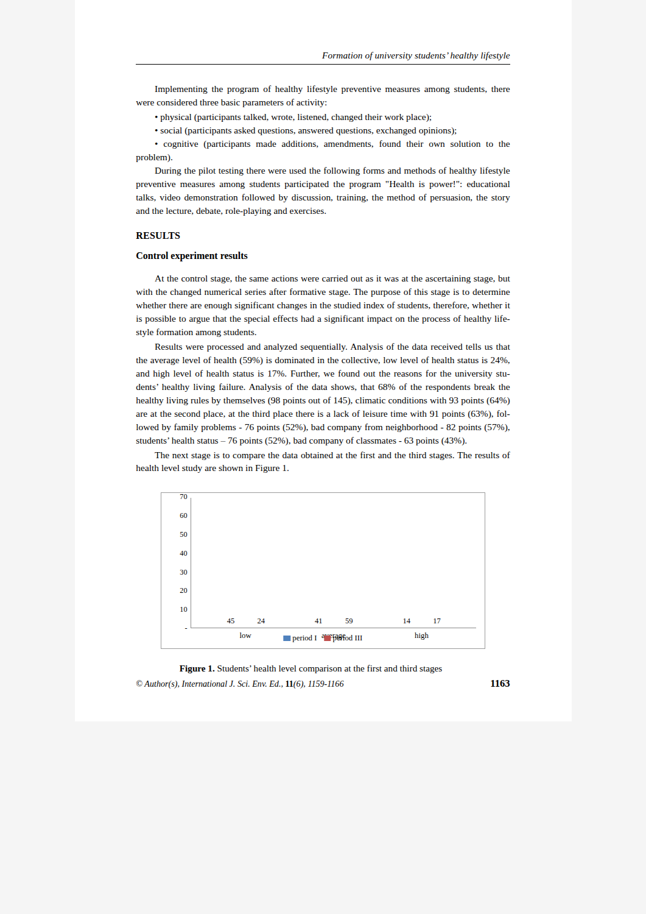Formation of university students’ healthy lifestyle
Implementing the program of healthy lifestyle preventive measures among students, there were considered three basic parameters of activity:
• physical (participants talked, wrote, listened, changed their work place);
• social (participants asked questions, answered questions, exchanged opinions);
• cognitive (participants made additions, amendments, found their own solution to the problem).
During the pilot testing there were used the following forms and methods of healthy lifestyle preventive measures among students participated the program "Health is power!": educational talks, video demonstration followed by discussion, training, the method of persuasion, the story and the lecture, debate, role-playing and exercises.
RESULTS
Control experiment results
At the control stage, the same actions were carried out as it was at the ascertaining stage, but with the changed numerical series after formative stage. The purpose of this stage is to determine whether there are enough significant changes in the studied index of students, therefore, whether it is possible to argue that the special effects had a significant impact on the process of healthy lifestyle formation among students.
Results were processed and analyzed sequentially. Analysis of the data received tells us that the average level of health (59%) is dominated in the collective, low level of health status is 24%, and high level of health status is 17%. Further, we found out the reasons for the university students’ healthy living failure. Analysis of the data shows, that 68% of the respondents break the healthy living rules by themselves (98 points out of 145), climatic conditions with 93 points (64%) are at the second place, at the third place there is a lack of leisure time with 91 points (63%), followed by family problems - 76 points (52%), bad company from neighborhood - 82 points (57%), students’ health status – 76 points (52%), bad company of classmates - 63 points (43%).
The next stage is to compare the data obtained at the first and the third stages. The results of health level study are shown in Figure 1.
70 60 50 40 30 20 10 -
45
24
41
59
14
17
low average high
period I period III
Figure 1. Students’ health level comparison at the first and third stages
© Author(s), International J. Sci. Env. Ed., 11(6), 1159-1166
1163